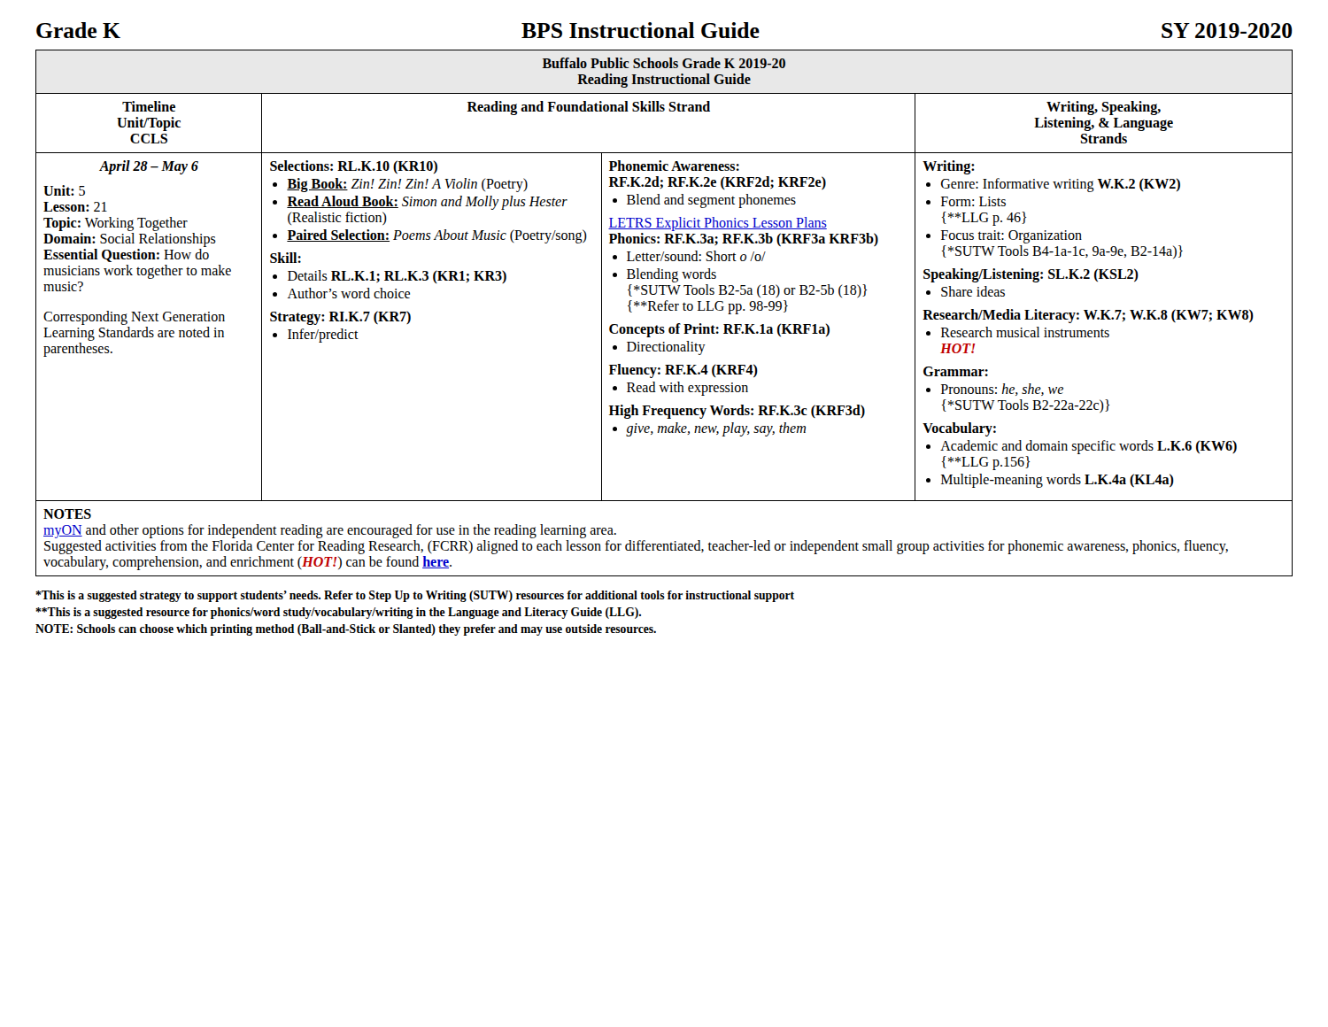Grade K BPS Instructional Guide SY 2019-2020
| Buffalo Public Schools Grade K 2019-20 Reading Instructional Guide |
| Timeline Unit/Topic CCLS | Reading and Foundational Skills Strand | Writing, Speaking, Listening, & Language Strands |
| April 28 – May 6 Unit: 5 Lesson: 21 Topic: Working Together Domain: Social Relationships Essential Question: How do musicians work together to make music? Corresponding Next Generation Learning Standards are noted in parentheses. | Selections: RL.K.10 (KR10) Big Book: Zin! Zin! Zin! A Violin (Poetry) Read Aloud Book: Simon and Molly plus Hester (Realistic fiction) Paired Selection: Poems About Music (Poetry/song) Skill: Details RL.K.1; RL.K.3 (KR1; KR3) Author’s word choice Strategy: RI.K.7 (KR7) Infer/predict | Phonemic Awareness: RF.K.2d; RF.K.2e (KRF2d; KRF2e) Blend and segment phonemes LETRS Explicit Phonics Lesson Plans Phonics: RF.K.3a; RF.K.3b (KRF3a KRF3b) Letter/sound: Short o /o/ Blending words {*SUTW Tools B2-5a (18) or B2-5b (18)} {**Refer to LLG pp. 98-99} Concepts of Print: RF.K.1a (KRF1a) Directionality Fluency: RF.K.4 (KRF4) Read with expression High Frequency Words: RF.K.3c (KRF3d) give, make, new, play, say, them | Writing: Genre: Informative writing W.K.2 (KW2) Form: Lists {**LLG p. 46} Focus trait: Organization {*SUTW Tools B4-1a-1c, 9a-9e, B2-14a)} Speaking/Listening: SL.K.2 (KSL2) Share ideas Research/Media Literacy: W.K.7; W.K.8 (KW7; KW8) Research musical instruments HOT! Grammar: Pronouns: he, she, we {*SUTW Tools B2-22a-22c)} Vocabulary: Academic and domain specific words L.K.6 (KW6) {**LLG p.156} Multiple-meaning words L.K.4a (KL4a) |
NOTES
myON and other options for independent reading are encouraged for use in the reading learning area.
Suggested activities from the Florida Center for Reading Research, (FCRR) aligned to each lesson for differentiated, teacher-led or independent small group activities for phonemic awareness, phonics, fluency, vocabulary, comprehension, and enrichment (HOT!) can be found here.
*This is a suggested strategy to support students’ needs. Refer to Step Up to Writing (SUTW) resources for additional tools for instructional support
**This is a suggested resource for phonics/word study/vocabulary/writing in the Language and Literacy Guide (LLG).
NOTE: Schools can choose which printing method (Ball-and-Stick or Slanted) they prefer and may use outside resources.